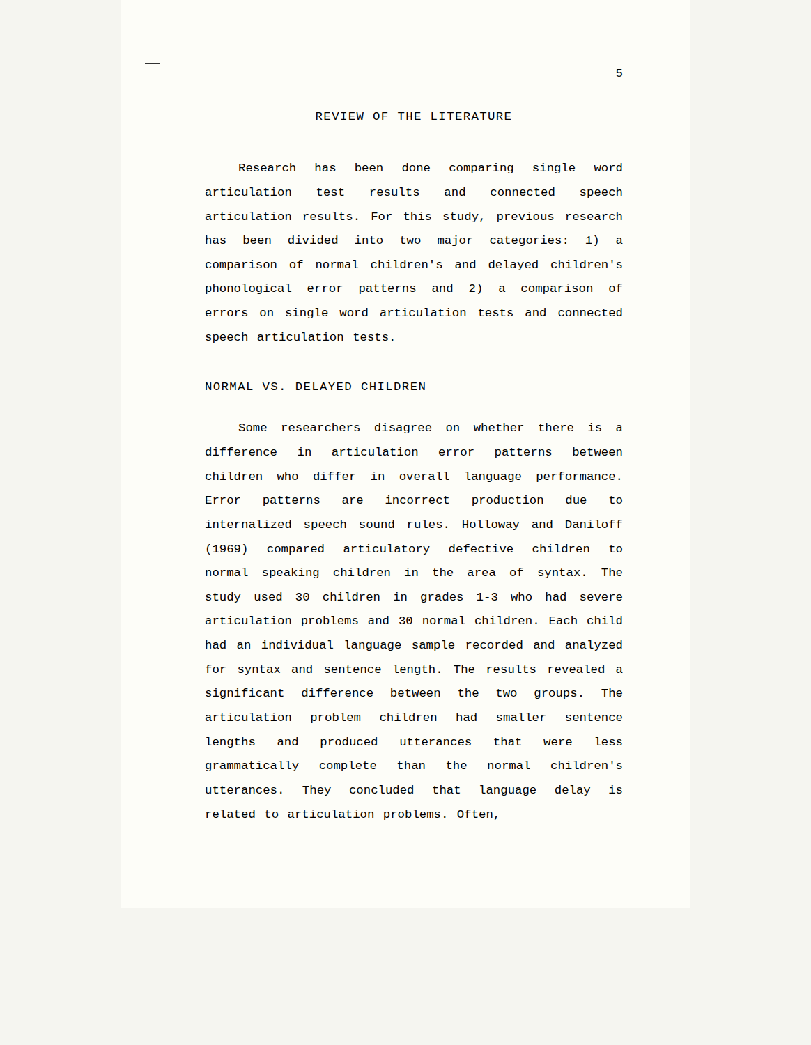5
REVIEW OF THE LITERATURE
Research has been done comparing single word articulation test results and connected speech articulation results. For this study, previous research has been divided into two major categories: 1) a comparison of normal children's and delayed children's phonological error patterns and 2) a comparison of errors on single word articulation tests and connected speech articulation tests.
NORMAL VS. DELAYED CHILDREN
Some researchers disagree on whether there is a difference in articulation error patterns between children who differ in overall language performance. Error patterns are incorrect production due to internalized speech sound rules. Holloway and Daniloff (1969) compared articulatory defective children to normal speaking children in the area of syntax. The study used 30 children in grades 1-3 who had severe articulation problems and 30 normal children. Each child had an individual language sample recorded and analyzed for syntax and sentence length. The results revealed a significant difference between the two groups. The articulation problem children had smaller sentence lengths and produced utterances that were less grammatically complete than the normal children's utterances. They concluded that language delay is related to articulation problems. Often,